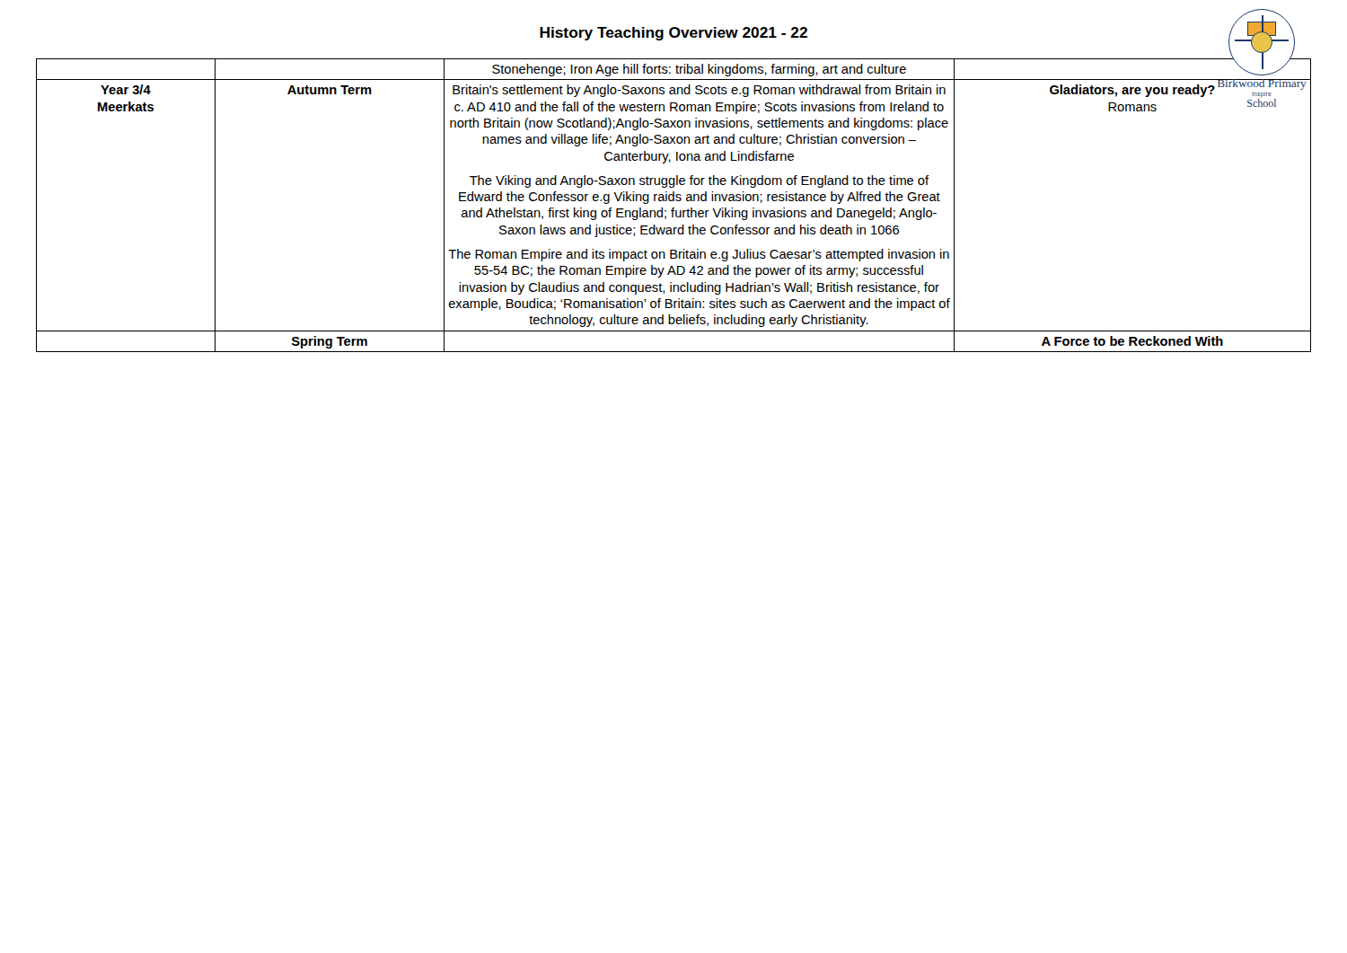History Teaching Overview 2021 - 22
Birkwood Primary
Inspire
School
| | | Stonehenge; Iron Age hill forts: tribal kingdoms, farming, art and culture | |
| Year 3/4 Meerkats | Autumn Term | Britain's settlement by Anglo-Saxons and Scots e.g Roman withdrawal from Britain in c. AD 410 and the fall of the western Roman Empire; Scots invasions from Ireland to north Britain (now Scotland);Anglo-Saxon invasions, settlements and kingdoms: place names and village life; Anglo-Saxon art and culture; Christian conversion – Canterbury, Iona and Lindisfarne The Viking and Anglo-Saxon struggle for the Kingdom of England to the time of Edward the Confessor e.g Viking raids and invasion; resistance by Alfred the Great and Athelstan, first king of England; further Viking invasions and Danegeld; Anglo-Saxon laws and justice; Edward the Confessor and his death in 1066 The Roman Empire and its impact on Britain e.g Julius Caesar’s attempted invasion in 55-54 BC; the Roman Empire by AD 42 and the power of its army; successful invasion by Claudius and conquest, including Hadrian’s Wall; British resistance, for example, Boudica; ‘Romanisation’ of Britain: sites such as Caerwent and the impact of technology, culture and beliefs, including early Christianity. | Gladiators, are you ready? Romans |
| | Spring Term | | A Force to be Reckoned With |